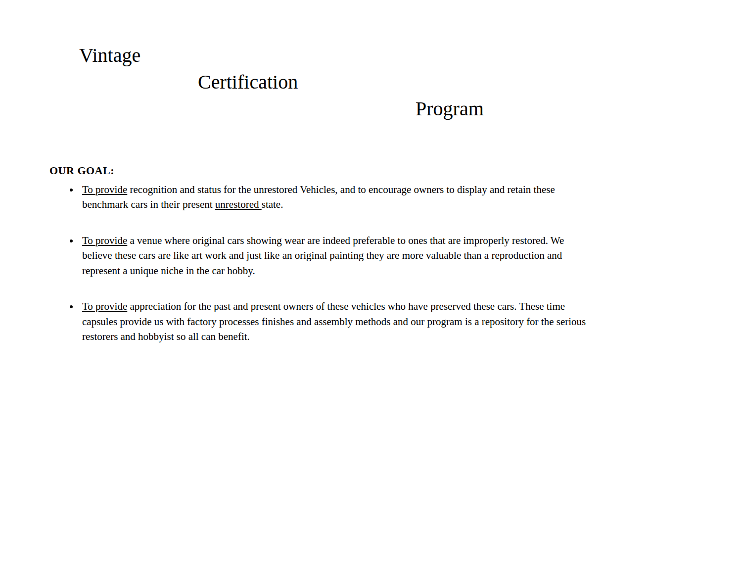Vintage
Certification
Program
OUR GOAL:
To provide recognition and status for the unrestored Vehicles, and to encourage owners to display and retain these benchmark cars in their present unrestored state.
To provide a venue where original cars showing wear are indeed preferable to ones that are improperly restored. We believe these cars are like art work and just like an original painting they are more valuable than a reproduction and represent a unique niche in the car hobby.
To provide appreciation for the past and present owners of these vehicles who have preserved these cars. These time capsules provide us with factory processes finishes and assembly methods and our program is a repository for the serious restorers and hobbyist so all can benefit.